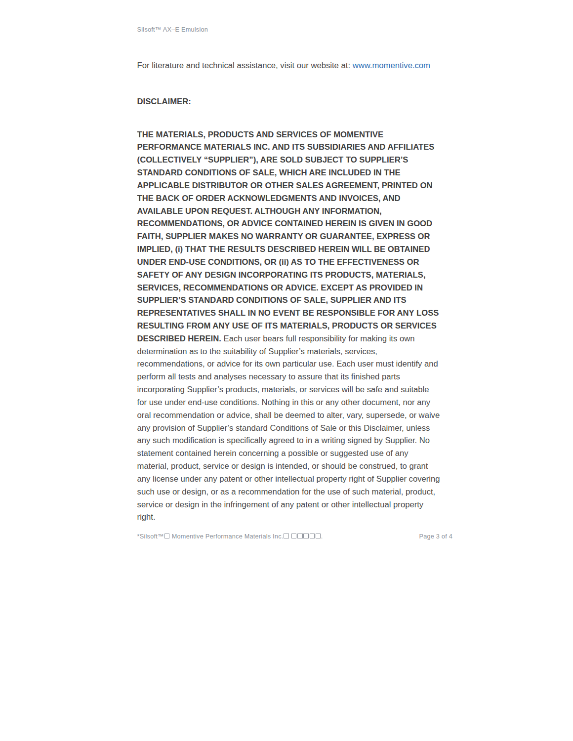Silsoft™ AX–E Emulsion
For literature and technical assistance, visit our website at: www.momentive.com
DISCLAIMER:
THE MATERIALS, PRODUCTS AND SERVICES OF MOMENTIVE PERFORMANCE MATERIALS INC. AND ITS SUBSIDIARIES AND AFFILIATES (COLLECTIVELY “SUPPLIER”), ARE SOLD SUBJECT TO SUPPLIER’S STANDARD CONDITIONS OF SALE, WHICH ARE INCLUDED IN THE APPLICABLE DISTRIBUTOR OR OTHER SALES AGREEMENT, PRINTED ON THE BACK OF ORDER ACKNOWLEDGMENTS AND INVOICES, AND AVAILABLE UPON REQUEST. ALTHOUGH ANY INFORMATION, RECOMMENDATIONS, OR ADVICE CONTAINED HEREIN IS GIVEN IN GOOD FAITH, SUPPLIER MAKES NO WARRANTY OR GUARANTEE, EXPRESS OR IMPLIED, (i) THAT THE RESULTS DESCRIBED HEREIN WILL BE OBTAINED UNDER END-USE CONDITIONS, OR (ii) AS TO THE EFFECTIVENESS OR SAFETY OF ANY DESIGN INCORPORATING ITS PRODUCTS, MATERIALS, SERVICES, RECOMMENDATIONS OR ADVICE. EXCEPT AS PROVIDED IN SUPPLIER’S STANDARD CONDITIONS OF SALE, SUPPLIER AND ITS REPRESENTATIVES SHALL IN NO EVENT BE RESPONSIBLE FOR ANY LOSS RESULTING FROM ANY USE OF ITS MATERIALS, PRODUCTS OR SERVICES DESCRIBED HEREIN. Each user bears full responsibility for making its own determination as to the suitability of Supplier’s materials, services, recommendations, or advice for its own particular use. Each user must identify and perform all tests and analyses necessary to assure that its finished parts incorporating Supplier’s products, materials, or services will be safe and suitable for use under end-use conditions. Nothing in this or any other document, nor any oral recommendation or advice, shall be deemed to alter, vary, supersede, or waive any provision of Supplier’s standard Conditions of Sale or this Disclaimer, unless any such modification is specifically agreed to in a writing signed by Supplier. No statement contained herein concerning a possible or suggested use of any material, product, service or design is intended, or should be construed, to grant any license under any patent or other intellectual property right of Supplier covering such use or design, or as a recommendation for the use of such material, product, service or design in the infringement of any patent or other intellectual property right.
*Silsoft™ Momentive Performance Materials Inc. .
Page 3 of 4